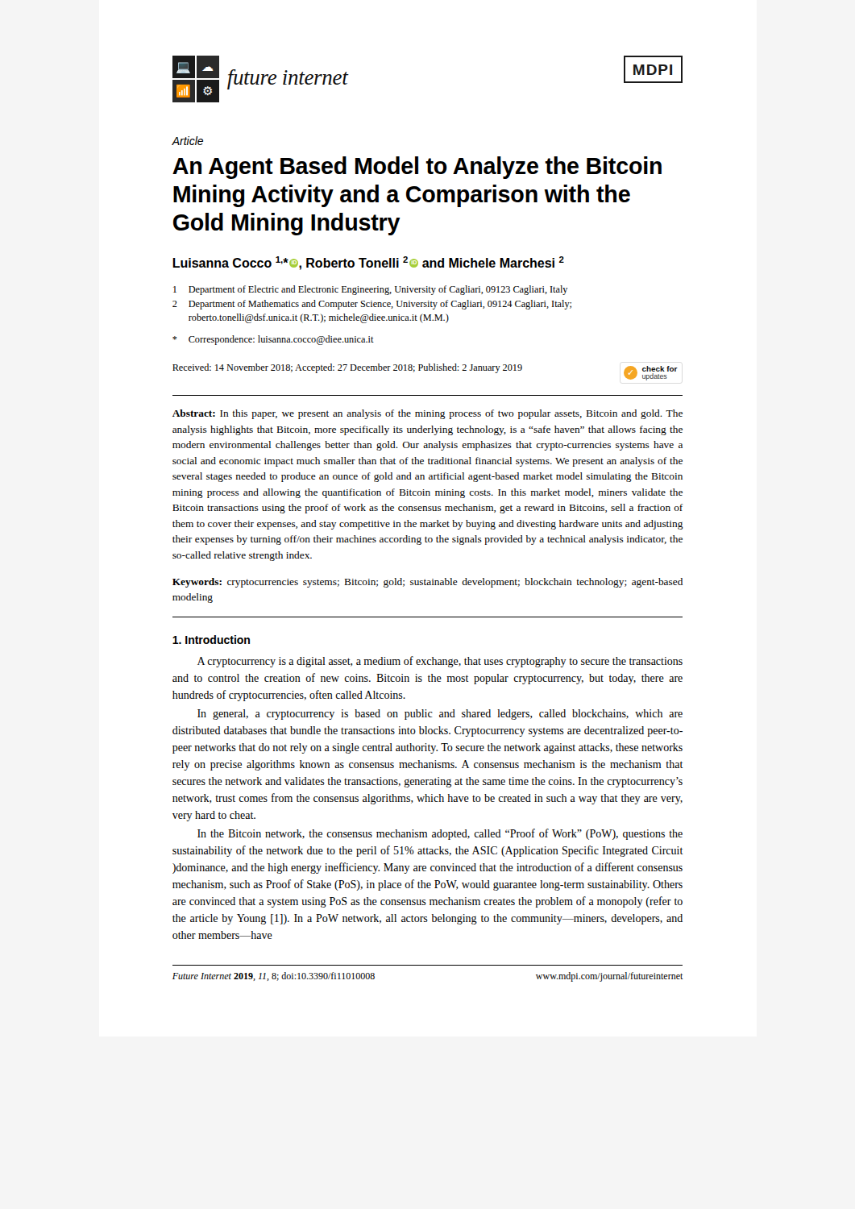💻
☁
📶
⚙
future internet
MDPI
Article
An Agent Based Model to Analyze the Bitcoin Mining Activity and a Comparison with the Gold Mining Industry
Luisanna Cocco 1,* , Roberto Tonelli 2 and Michele Marchesi 2
1 Department of Electric and Electronic Engineering, University of Cagliari, 09123 Cagliari, Italy
2 Department of Mathematics and Computer Science, University of Cagliari, 09124 Cagliari, Italy;
roberto.tonelli@dsf.unica.it (R.T.); michele@diee.unica.it (M.M.)
* Correspondence: luisanna.cocco@diee.unica.it
Received: 14 November 2018; Accepted: 27 December 2018; Published: 2 January 2019
✓
check forupdates
Abstract: In this paper, we present an analysis of the mining process of two popular assets, Bitcoin and gold. The analysis highlights that Bitcoin, more specifically its underlying technology, is a “safe haven” that allows facing the modern environmental challenges better than gold. Our analysis emphasizes that crypto-currencies systems have a social and economic impact much smaller than that of the traditional financial systems. We present an analysis of the several stages needed to produce an ounce of gold and an artificial agent-based market model simulating the Bitcoin mining process and allowing the quantification of Bitcoin mining costs. In this market model, miners validate the Bitcoin transactions using the proof of work as the consensus mechanism, get a reward in Bitcoins, sell a fraction of them to cover their expenses, and stay competitive in the market by buying and divesting hardware units and adjusting their expenses by turning off/on their machines according to the signals provided by a technical analysis indicator, the so-called relative strength index.
Keywords: cryptocurrencies systems; Bitcoin; gold; sustainable development; blockchain technology; agent-based modeling
1. Introduction
A cryptocurrency is a digital asset, a medium of exchange, that uses cryptography to secure the transactions and to control the creation of new coins. Bitcoin is the most popular cryptocurrency, but today, there are hundreds of cryptocurrencies, often called Altcoins.
In general, a cryptocurrency is based on public and shared ledgers, called blockchains, which are distributed databases that bundle the transactions into blocks. Cryptocurrency systems are decentralized peer-to-peer networks that do not rely on a single central authority. To secure the network against attacks, these networks rely on precise algorithms known as consensus mechanisms. A consensus mechanism is the mechanism that secures the network and validates the transactions, generating at the same time the coins. In the cryptocurrency’s network, trust comes from the consensus algorithms, which have to be created in such a way that they are very, very hard to cheat.
In the Bitcoin network, the consensus mechanism adopted, called “Proof of Work” (PoW), questions the sustainability of the network due to the peril of 51% attacks, the ASIC (Application Specific Integrated Circuit )dominance, and the high energy inefficiency. Many are convinced that the introduction of a different consensus mechanism, such as Proof of Stake (PoS), in place of the PoW, would guarantee long-term sustainability. Others are convinced that a system using PoS as the consensus mechanism creates the problem of a monopoly (refer to the article by Young [1]). In a PoW network, all actors belonging to the community—miners, developers, and other members—have
Future Internet 2019, 11, 8; doi:10.3390/fi11010008
www.mdpi.com/journal/futureinternet